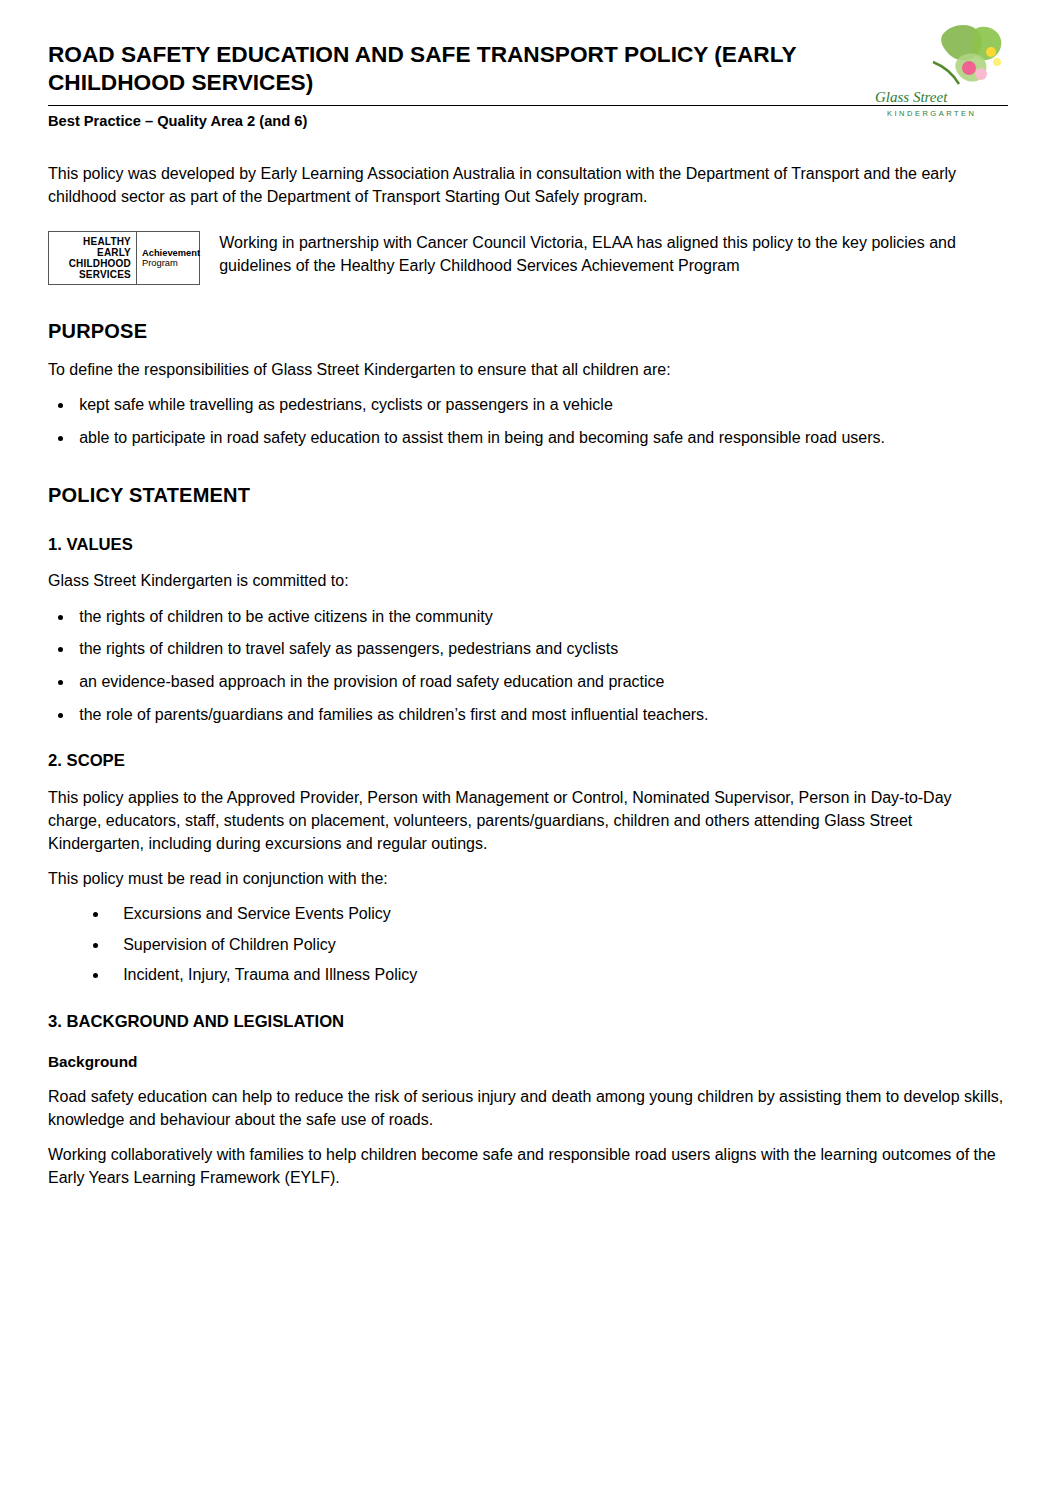Glass Street KINDERGARTEN
ROAD SAFETY EDUCATION AND SAFE TRANSPORT POLICY (EARLY CHILDHOOD SERVICES)
Best Practice – Quality Area 2 (and 6)
This policy was developed by Early Learning Association Australia in consultation with the Department of Transport and the early childhood sector as part of the Department of Transport Starting Out Safely program.
HEALTHY EARLY CHILDHOOD SERVICES
Achievement Program
Working in partnership with Cancer Council Victoria, ELAA has aligned this policy to the key policies and guidelines of the Healthy Early Childhood Services Achievement Program
PURPOSE
To define the responsibilities of Glass Street Kindergarten to ensure that all children are:
kept safe while travelling as pedestrians, cyclists or passengers in a vehicle
able to participate in road safety education to assist them in being and becoming safe and responsible road users.
POLICY STATEMENT
1. VALUES
Glass Street Kindergarten is committed to:
the rights of children to be active citizens in the community
the rights of children to travel safely as passengers, pedestrians and cyclists
an evidence-based approach in the provision of road safety education and practice
the role of parents/guardians and families as children’s first and most influential teachers.
2. SCOPE
This policy applies to the Approved Provider, Person with Management or Control, Nominated Supervisor, Person in Day-to-Day charge, educators, staff, students on placement, volunteers, parents/guardians, children and others attending Glass Street Kindergarten, including during excursions and regular outings.
This policy must be read in conjunction with the:
Excursions and Service Events Policy
Supervision of Children Policy
Incident, Injury, Trauma and Illness Policy
3. BACKGROUND AND LEGISLATION
Background
Road safety education can help to reduce the risk of serious injury and death among young children by assisting them to develop skills, knowledge and behaviour about the safe use of roads.
Working collaboratively with families to help children become safe and responsible road users aligns with the learning outcomes of the Early Years Learning Framework (EYLF).